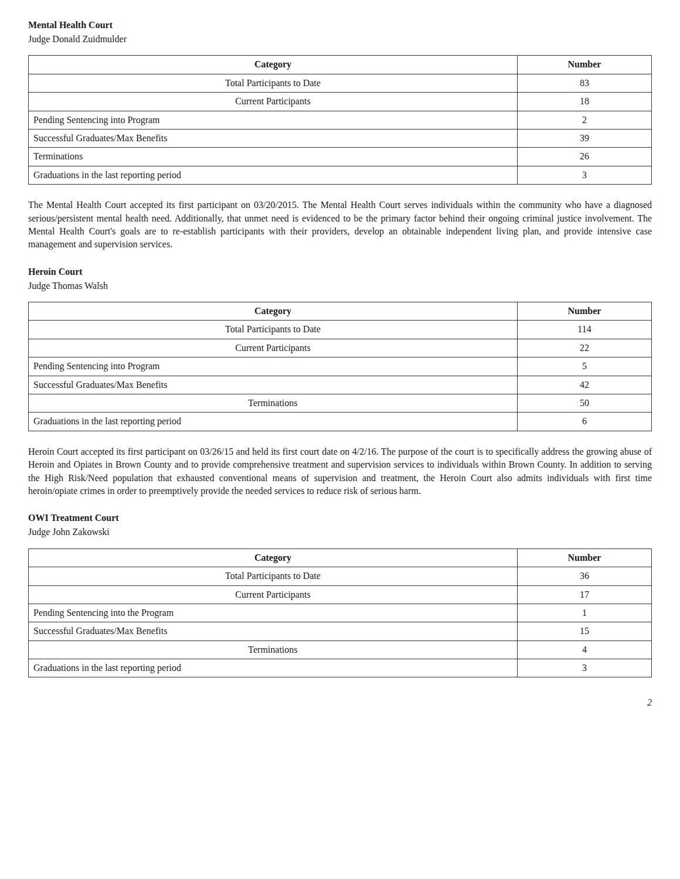Mental Health Court
Judge Donald Zuidmulder
| Category | Number |
| --- | --- |
| Total Participants to Date | 83 |
| Current Participants | 18 |
| Pending Sentencing into Program | 2 |
| Successful Graduates/Max Benefits | 39 |
| Terminations | 26 |
| Graduations in the last reporting period | 3 |
The Mental Health Court accepted its first participant on 03/20/2015. The Mental Health Court serves individuals within the community who have a diagnosed serious/persistent mental health need. Additionally, that unmet need is evidenced to be the primary factor behind their ongoing criminal justice involvement. The Mental Health Court's goals are to re-establish participants with their providers, develop an obtainable independent living plan, and provide intensive case management and supervision services.
Heroin Court
Judge Thomas Walsh
| Category | Number |
| --- | --- |
| Total Participants to Date | 114 |
| Current Participants | 22 |
| Pending Sentencing into Program | 5 |
| Successful Graduates/Max Benefits | 42 |
| Terminations | 50 |
| Graduations in the last reporting period | 6 |
Heroin Court accepted its first participant on 03/26/15 and held its first court date on 4/2/16. The purpose of the court is to specifically address the growing abuse of Heroin and Opiates in Brown County and to provide comprehensive treatment and supervision services to individuals within Brown County. In addition to serving the High Risk/Need population that exhausted conventional means of supervision and treatment, the Heroin Court also admits individuals with first time heroin/opiate crimes in order to preemptively provide the needed services to reduce risk of serious harm.
OWI Treatment Court
Judge John Zakowski
| Category | Number |
| --- | --- |
| Total Participants to Date | 36 |
| Current Participants | 17 |
| Pending Sentencing into the Program | 1 |
| Successful Graduates/Max Benefits | 15 |
| Terminations | 4 |
| Graduations in the last reporting period | 3 |
2